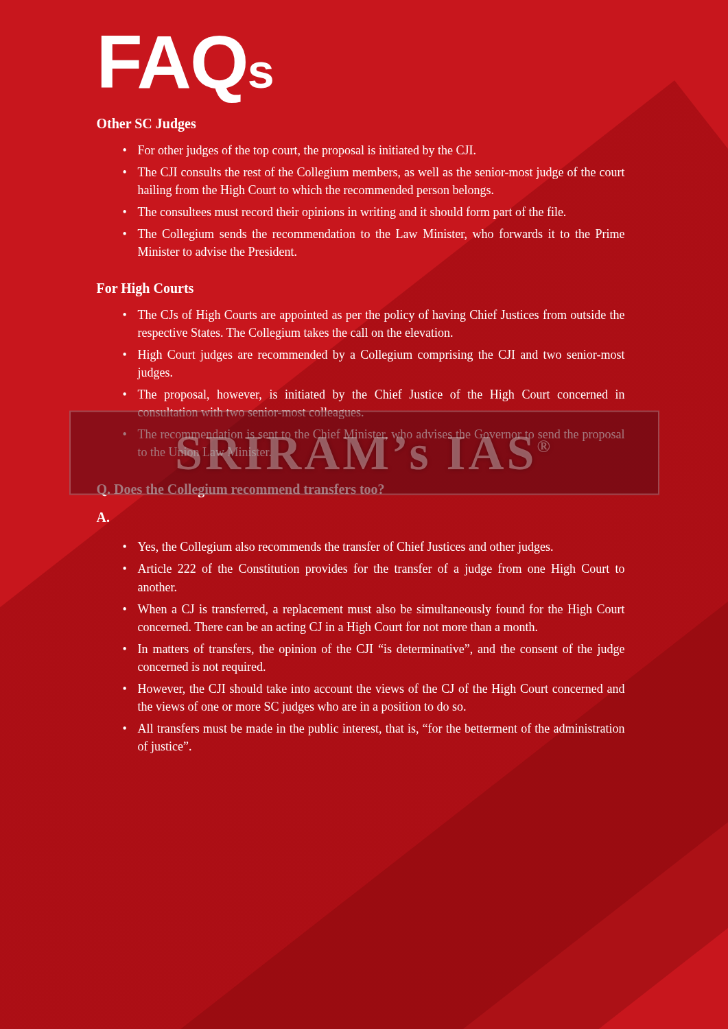FAQs
Other SC Judges
For other judges of the top court, the proposal is initiated by the CJI.
The CJI consults the rest of the Collegium members, as well as the senior-most judge of the court hailing from the High Court to which the recommended person belongs.
The consultees must record their opinions in writing and it should form part of the file.
The Collegium sends the recommendation to the Law Minister, who forwards it to the Prime Minister to advise the President.
For High Courts
The CJs of High Courts are appointed as per the policy of having Chief Justices from outside the respective States. The Collegium takes the call on the elevation.
High Court judges are recommended by a Collegium comprising the CJI and two senior-most judges.
The proposal, however, is initiated by the Chief Justice of the High Court concerned in consultation with two senior-most colleagues.
The recommendation is sent to the Chief Minister, who advises the Governor to send the proposal to the Union Law Minister.
Q. Does the Collegium recommend transfers too?
A.
Yes, the Collegium also recommends the transfer of Chief Justices and other judges.
Article 222 of the Constitution provides for the transfer of a judge from one High Court to another.
When a CJ is transferred, a replacement must also be simultaneously found for the High Court concerned. There can be an acting CJ in a High Court for not more than a month.
In matters of transfers, the opinion of the CJI “is determinative”, and the consent of the judge concerned is not required.
However, the CJI should take into account the views of the CJ of the High Court concerned and the views of one or more SC judges who are in a position to do so.
All transfers must be made in the public interest, that is, “for the betterment of the administration of justice”.
SRIRAM’s IAS®